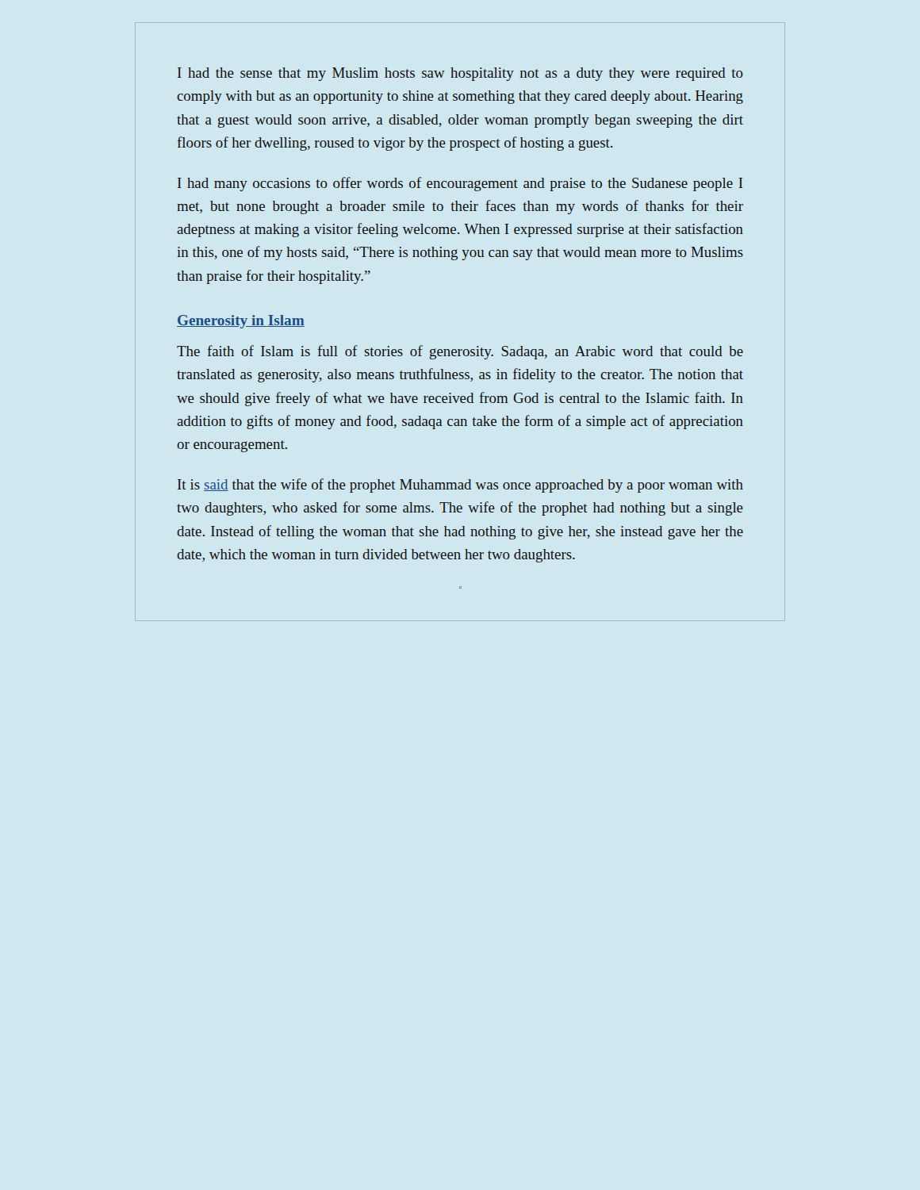I had the sense that my Muslim hosts saw hospitality not as a duty they were required to comply with but as an opportunity to shine at something that they cared deeply about. Hearing that a guest would soon arrive, a disabled, older woman promptly began sweeping the dirt floors of her dwelling, roused to vigor by the prospect of hosting a guest.
I had many occasions to offer words of encouragement and praise to the Sudanese people I met, but none brought a broader smile to their faces than my words of thanks for their adeptness at making a visitor feeling welcome. When I expressed surprise at their satisfaction in this, one of my hosts said, “There is nothing you can say that would mean more to Muslims than praise for their hospitality.”
Generosity in Islam
The faith of Islam is full of stories of generosity. Sadaqa, an Arabic word that could be translated as generosity, also means truthfulness, as in fidelity to the creator. The notion that we should give freely of what we have received from God is central to the Islamic faith. In addition to gifts of money and food, sadaqa can take the form of a simple act of appreciation or encouragement.
It is said that the wife of the prophet Muhammad was once approached by a poor woman with two daughters, who asked for some alms. The wife of the prophet had nothing but a single date. Instead of telling the woman that she had nothing to give her, she instead gave her the date, which the woman in turn divided between her two daughters.